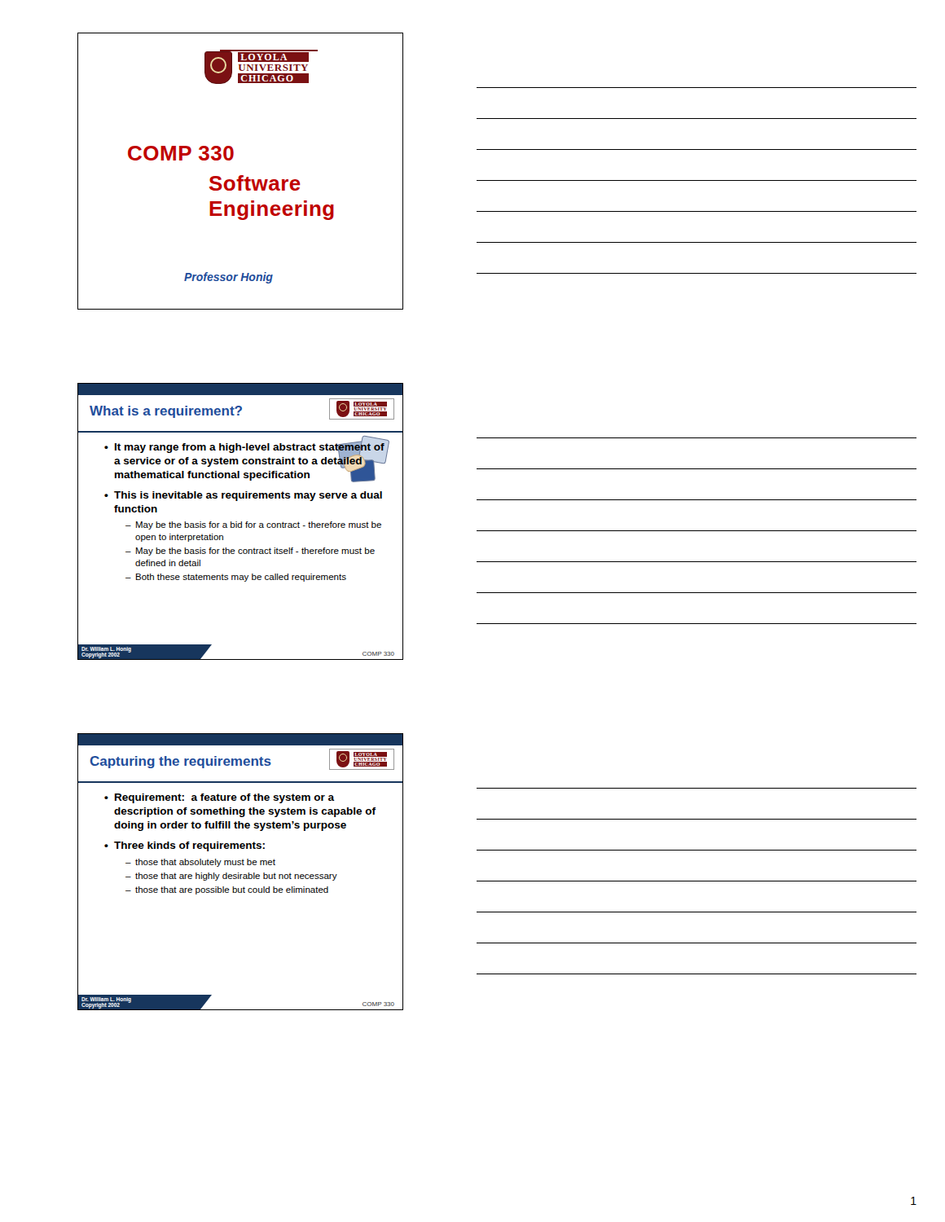LOYOLA UNIVERSITY CHICAGO
COMP 330
Software Engineering
Professor Honig
What is a requirement?
LOYOLA UNIVERSITY CHICAGO
It may range from a high-level abstract statement of a service or of a system constraint to a detailed mathematical functional specification
This is inevitable as requirements may serve a dual function
May be the basis for a bid for a contract - therefore must be open to interpretation
May be the basis for the contract itself - therefore must be defined in detail
Both these statements may be called requirements
Dr. William L. Honig
Copyright 2002
COMP 330
Capturing the requirements
LOYOLA UNIVERSITY CHICAGO
Requirement: a feature of the system or a description of something the system is capable of doing in order to fulfill the system’s purpose
Three kinds of requirements:
those that absolutely must be met
those that are highly desirable but not necessary
those that are possible but could be eliminated
Dr. William L. Honig
Copyright 2002
COMP 330
1